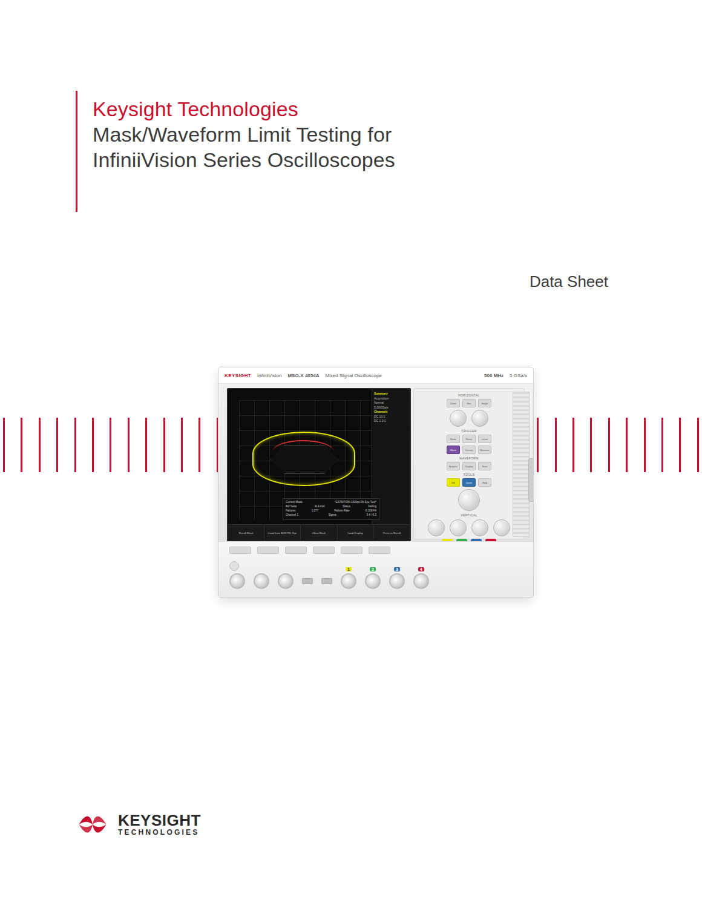Keysight Technologies
Mask/Waveform Limit Testing for
InfiniiVision Series Oscilloscopes
Data Sheet
KEYSIGHT InfiniiVision MSO-X 4054A Mixed Signal Oscilloscope 500 MHz 5 GSa/s
Summary
Acquisition
Normal
5.00GSa/s
Channels
DC 10:1
DC 1.0:1
Current Mask:*ESTM7439-1300ps Rx Eye Test*
#of Tests 414,414 Status Failing
Failures 1,277 Failure Rate 0.3084%
Channel 1 Sigma 3.4 / 6.2
Recall Mask
Load from BUILTIN: Eye
Clear Mask
Load Display
Press to Recall
Horizontal
Zoom
Nav
Single
Trigger
Mode
Force
Level
Wave
Cursors
Measure
Waveform
Acquire
Display
Save
Tools
Util
Quick
Help
Vertical
1
2
3
4
KEYSIGHT
TECHNOLOGIES